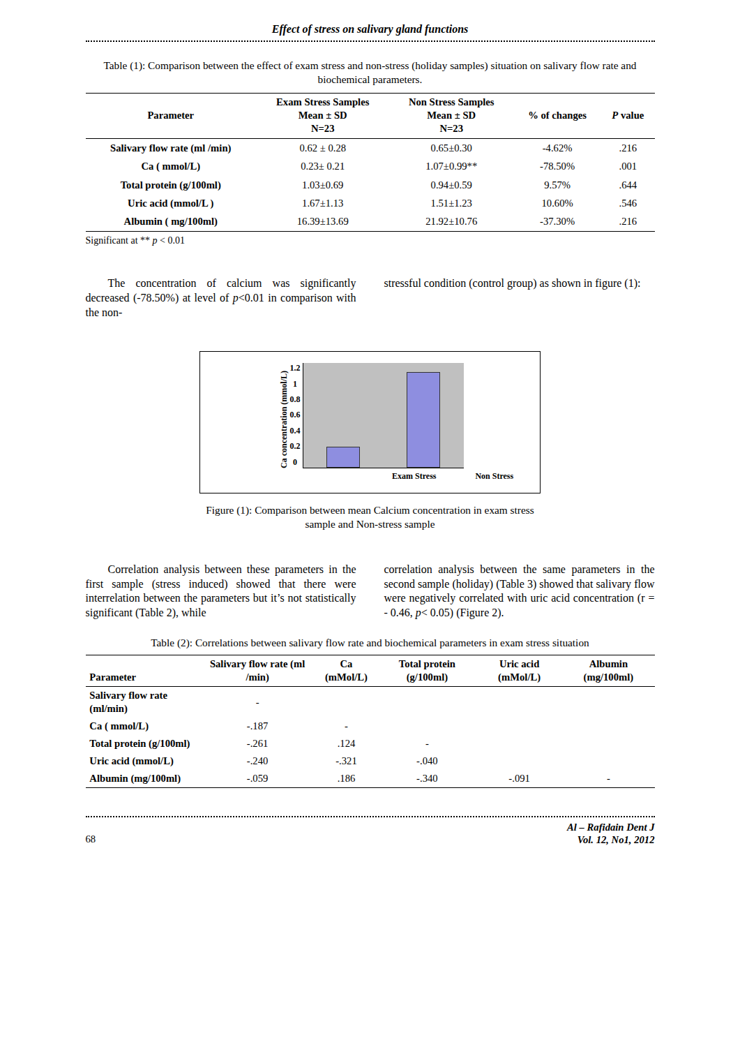Effect of stress on salivary gland functions
Table (1): Comparison between the effect of exam stress and non-stress (holiday samples) situation on salivary flow rate and biochemical parameters.
| Parameter | Exam Stress Samples Mean ± SD N=23 | Non Stress Samples Mean ± SD N=23 | % of changes | P value |
| --- | --- | --- | --- | --- |
| Salivary flow rate (ml /min) | 0.62 ± 0.28 | 0.65±0.30 | -4.62% | .216 |
| Ca ( mmol/L) | 0.23± 0.21 | 1.07±0.99** | -78.50% | .001 |
| Total protein (g/100ml) | 1.03±0.69 | 0.94±0.59 | 9.57% | .644 |
| Uric acid (mmol/L ) | 1.67±1.13 | 1.51±1.23 | 10.60% | .546 |
| Albumin ( mg/100ml) | 16.39±13.69 | 21.92±10.76 | -37.30% | .216 |
Significant at ** p < 0.01
The concentration of calcium was significantly decreased (-78.50%) at level of p<0.01 in comparison with the non-
stressful condition (control group) as shown in figure (1):
Ca concentration (mmol/L)
1.2 1 0.8 0.6 0.4 0.2 0
Exam Stress Non Stress
Figure (1): Comparison between mean Calcium concentration in exam stress sample and Non-stress sample
Correlation analysis between these parameters in the first sample (stress induced) showed that there were interrelation between the parameters but it’s not statistically significant (Table 2), while
correlation analysis between the same parameters in the second sample (holiday) (Table 3) showed that salivary flow were negatively correlated with uric acid concentration (r = - 0.46, p< 0.05) (Figure 2).
Table (2): Correlations between salivary flow rate and biochemical parameters in exam stress situation
| Parameter | Salivary flow rate (ml /min) | Ca (mMol/L) | Total protein (g/100ml) | Uric acid (mMol/L) | Albumin (mg/100ml) |
| --- | --- | --- | --- | --- | --- |
| Salivary flow rate (ml/min) | - | | | | |
| Ca ( mmol/L) | -.187 | - | | | |
| Total protein (g/100ml) | -.261 | .124 | - | | |
| Uric acid (mmol/L) | -.240 | -.321 | -.040 | | |
| Albumin (mg/100ml) | -.059 | .186 | -.340 | -.091 | - |
68
Al – Rafidain Dent J
Vol. 12, No1, 2012